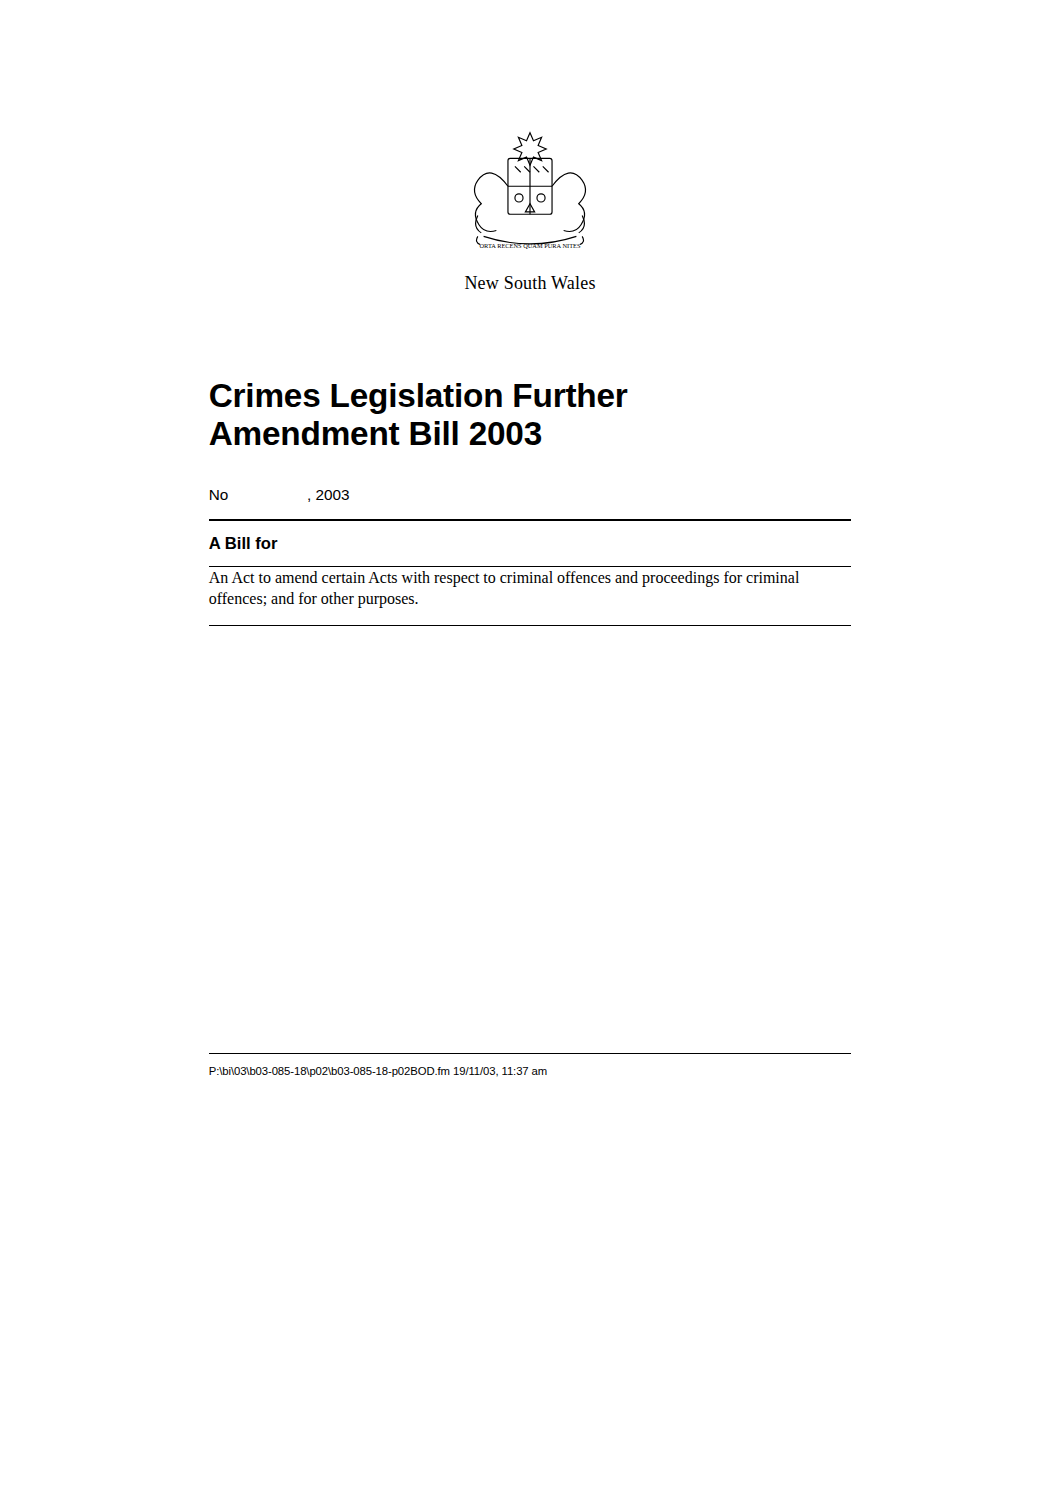New South Wales
Crimes Legislation Further
Amendment Bill 2003
No, 2003
A Bill for
An Act to amend certain Acts with respect to criminal offences and proceedings for criminal offences; and for other purposes.
P:\bi\03\b03-085-18\p02\b03-085-18-p02BOD.fm 19/11/03, 11:37 am